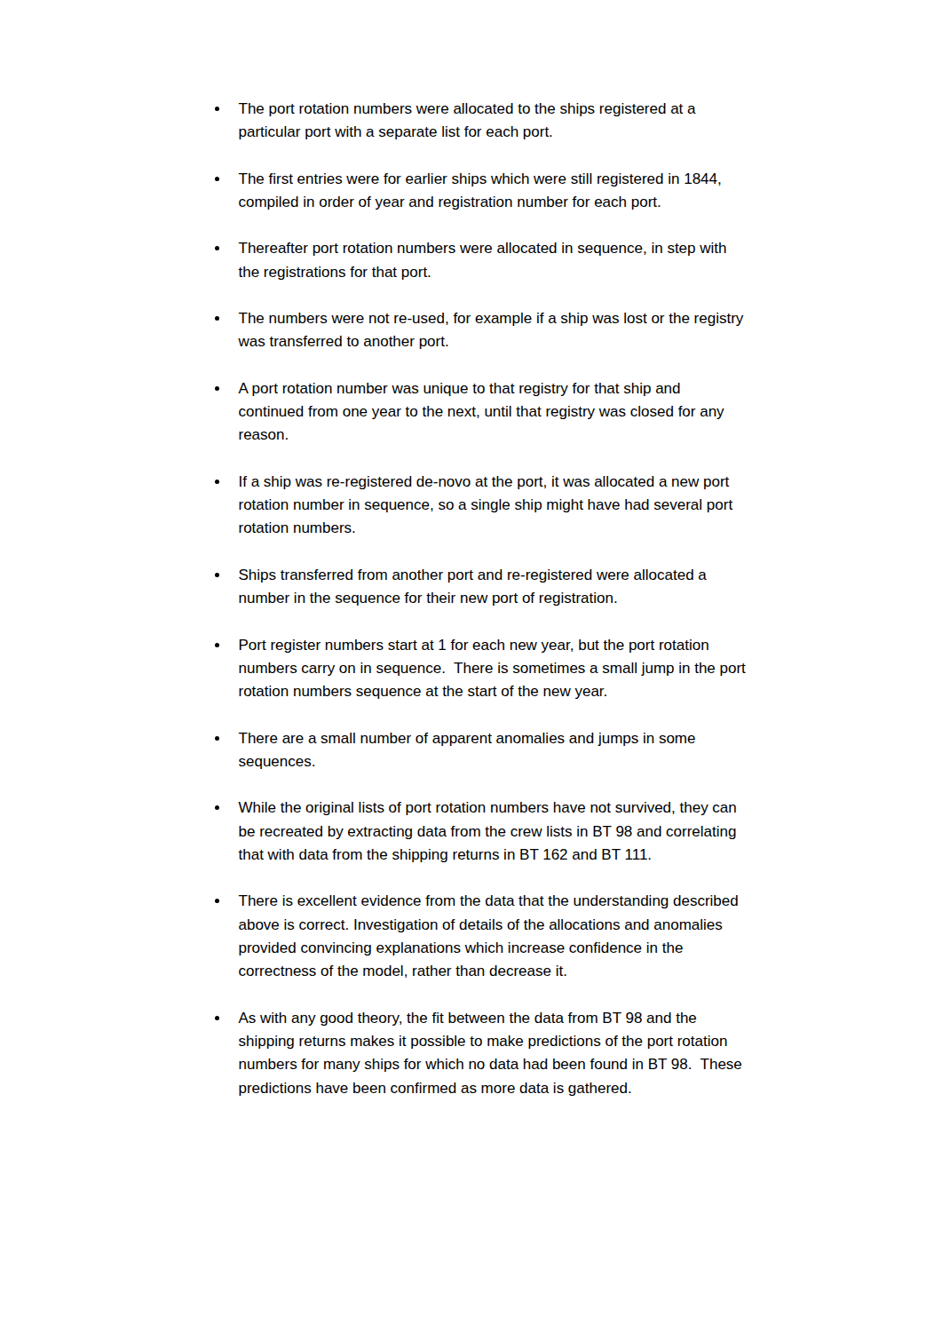The port rotation numbers were allocated to the ships registered at a particular port with a separate list for each port.
The first entries were for earlier ships which were still registered in 1844, compiled in order of year and registration number for each port.
Thereafter port rotation numbers were allocated in sequence, in step with the registrations for that port.
The numbers were not re-used, for example if a ship was lost or the registry was transferred to another port.
A port rotation number was unique to that registry for that ship and continued from one year to the next, until that registry was closed for any reason.
If a ship was re-registered de-novo at the port, it was allocated a new port rotation number in sequence, so a single ship might have had several port rotation numbers.
Ships transferred from another port and re-registered were allocated a number in the sequence for their new port of registration.
Port register numbers start at 1 for each new year, but the port rotation numbers carry on in sequence. There is sometimes a small jump in the port rotation numbers sequence at the start of the new year.
There are a small number of apparent anomalies and jumps in some sequences.
While the original lists of port rotation numbers have not survived, they can be recreated by extracting data from the crew lists in BT 98 and correlating that with data from the shipping returns in BT 162 and BT 111.
There is excellent evidence from the data that the understanding described above is correct. Investigation of details of the allocations and anomalies provided convincing explanations which increase confidence in the correctness of the model, rather than decrease it.
As with any good theory, the fit between the data from BT 98 and the shipping returns makes it possible to make predictions of the port rotation numbers for many ships for which no data had been found in BT 98. These predictions have been confirmed as more data is gathered.